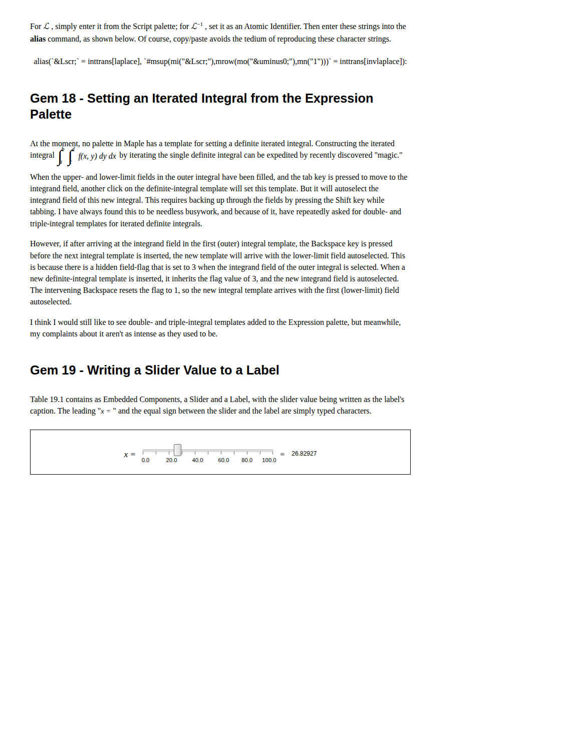For ℒ , simply enter it from the Script palette; for ℒ−1 , set it as an Atomic Identifier. Then enter these strings into the alias command, as shown below. Of course, copy/paste avoids the tedium of reproducing these character strings.
alias(`&Lscr;` = inttrans[laplace], `#msup(mi("&Lscr;"),mrow(mo("&uminus0;"),mn("1")))` = inttrans[invlaplace]):
Gem 18 - Setting an Iterated Integral from the Expression Palette
At the moment, no palette in Maple has a template for setting a definite iterated integral. Constructing the iterated integral ∫ba ∫dc f(x, y) dy dx by iterating the single definite integral can be expedited by recently discovered "magic."
When the upper- and lower-limit fields in the outer integral have been filled, and the tab key is pressed to move to the integrand field, another click on the definite-integral template will set this template. But it will autoselect the integrand field of this new integral. This requires backing up through the fields by pressing the Shift key while tabbing. I have always found this to be needless busywork, and because of it, have repeatedly asked for double- and triple-integral templates for iterated definite integrals.
However, if after arriving at the integrand field in the first (outer) integral template, the Backspace key is pressed before the next integral template is inserted, the new template will arrive with the lower-limit field autoselected. This is because there is a hidden field-flag that is set to 3 when the integrand field of the outer integral is selected. When a new definite-integral template is inserted, it inherits the flag value of 3, and the new integrand field is autoselected. The intervening Backspace resets the flag to 1, so the new integral template arrives with the first (lower-limit) field autoselected.
I think I would still like to see double- and triple-integral templates added to the Expression palette, but meanwhile, my complaints about it aren't as intense as they used to be.
Gem 19 - Writing a Slider Value to a Label
Table 19.1 contains as Embedded Components, a Slider and a Label, with the slider value being written as the label's caption. The leading "x = " and the equal sign between the slider and the label are simply typed characters.
x = 0.0 20.0 40.0 60.0 80.0 100.0 = 26.82927